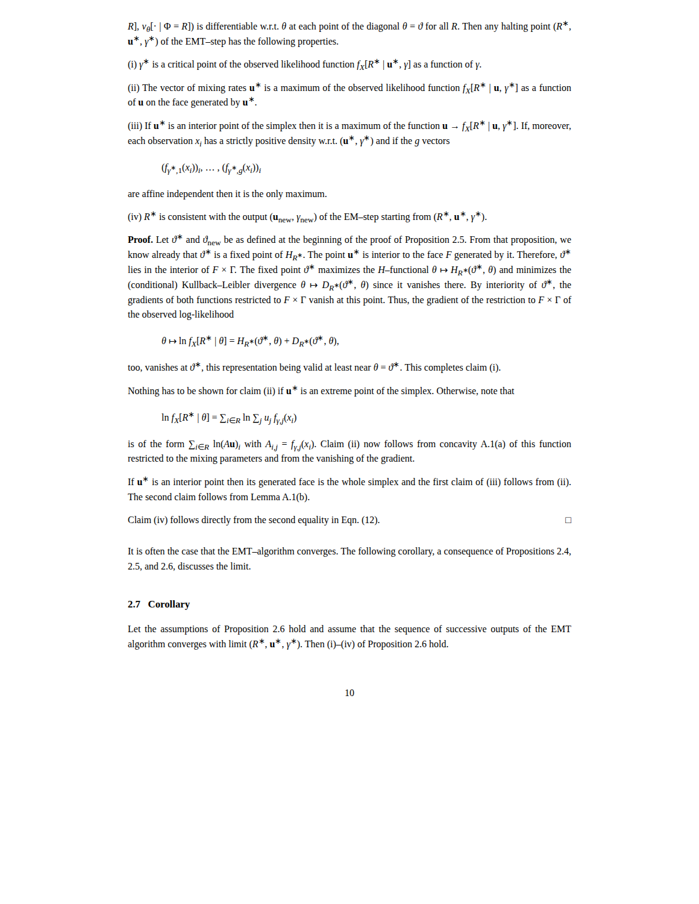R], νθ[· | Φ = R]) is differentiable w.r.t. θ at each point of the diagonal θ = ϑ for all R. Then any halting point (R∗, u∗, γ∗) of the EMT–step has the following properties.
(i) γ∗ is a critical point of the observed likelihood function fX[R∗ | u∗, γ] as a function of γ.
(ii) The vector of mixing rates u∗ is a maximum of the observed likelihood function fX[R∗ | u, γ∗] as a function of u on the face generated by u∗.
(iii) If u∗ is an interior point of the simplex then it is a maximum of the function u → fX[R∗ | u, γ∗]. If, moreover, each observation xi has a strictly positive density w.r.t. (u∗, γ∗) and if the g vectors
(fγ∗,1(xi))i, … , (fγ∗,g(xi))i
are affine independent then it is the only maximum.
(iv) R∗ is consistent with the output (unew, γnew) of the EM–step starting from (R∗, u∗, γ∗).
Proof. Let ϑ∗ and ϑnew be as defined at the beginning of the proof of Proposition 2.5. From that proposition, we know already that ϑ∗ is a fixed point of HR∗. The point u∗ is interior to the face F generated by it. Therefore, ϑ∗ lies in the interior of F × Γ. The fixed point ϑ∗ maximizes the H–functional θ ↦ HR∗(ϑ∗, θ) and minimizes the (conditional) Kullback–Leibler divergence θ ↦ DR∗(ϑ∗, θ) since it vanishes there. By interiority of ϑ∗, the gradients of both functions restricted to F × Γ vanish at this point. Thus, the gradient of the restriction to F × Γ of the observed log-likelihood
θ ↦ ln fX[R∗ | θ] = HR∗(ϑ∗, θ) + DR∗(ϑ∗, θ),
too, vanishes at ϑ∗, this representation being valid at least near θ = ϑ∗. This completes claim (i).
Nothing has to be shown for claim (ii) if u∗ is an extreme point of the simplex. Otherwise, note that
ln fX[R∗ | θ] = ∑i∈R ln ∑j uj fγ,j(xi)
is of the form ∑i∈R ln(Au)i with Ai,j = fγ,j(xi). Claim (ii) now follows from concavity A.1(a) of this function restricted to the mixing parameters and from the vanishing of the gradient.
If u∗ is an interior point then its generated face is the whole simplex and the first claim of (iii) follows from (ii). The second claim follows from Lemma A.1(b).
Claim (iv) follows directly from the second equality in Eqn. (12). □
It is often the case that the EMT–algorithm converges. The following corollary, a consequence of Propositions 2.4, 2.5, and 2.6, discusses the limit.
2.7 Corollary
Let the assumptions of Proposition 2.6 hold and assume that the sequence of successive outputs of the EMT algorithm converges with limit (R∗, u∗, γ∗). Then (i)–(iv) of Proposition 2.6 hold.
10